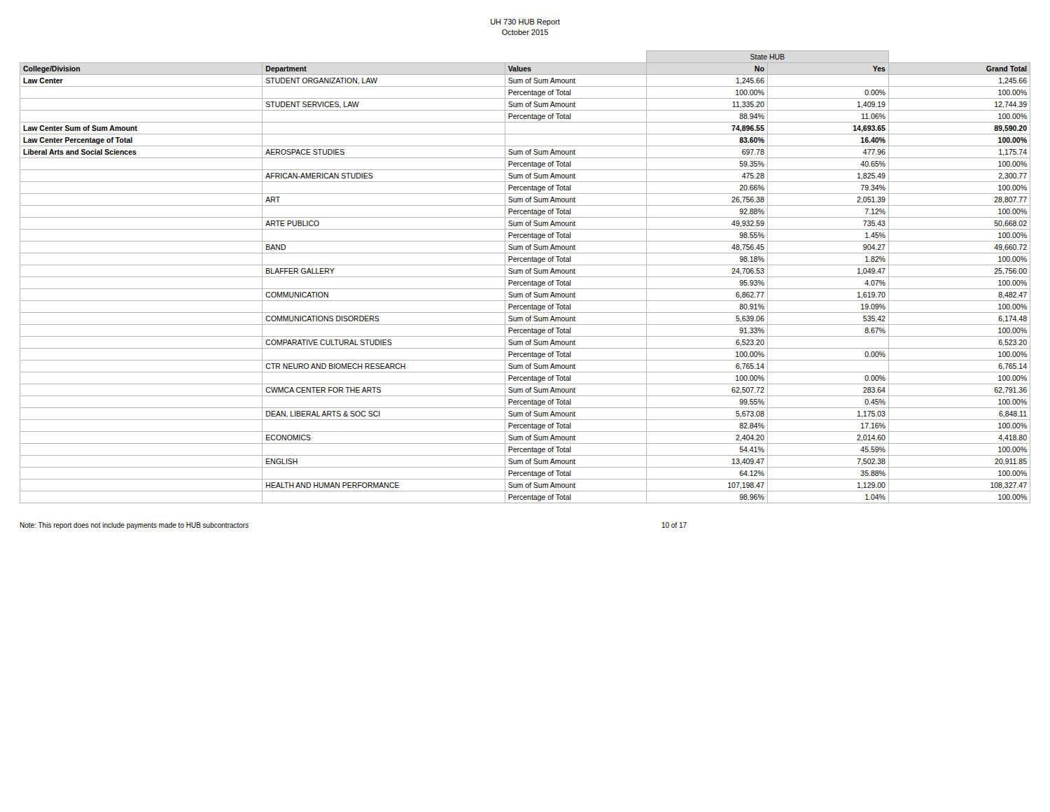UH 730 HUB Report
October 2015
| | | | State HUB | |
| --- | --- | --- | --- | --- |
| College/Division | Department | Values | No | Yes | Grand Total |
| Law Center | STUDENT ORGANIZATION, LAW | Sum of Sum Amount | 1,245.66 | | 1,245.66 |
| | | Percentage of Total | 100.00% | 0.00% | 100.00% |
| | STUDENT SERVICES, LAW | Sum of Sum Amount | 11,335.20 | 1,409.19 | 12,744.39 |
| | | Percentage of Total | 88.94% | 11.06% | 100.00% |
| Law Center Sum of Sum Amount | | | 74,896.55 | 14,693.65 | 89,590.20 |
| Law Center Percentage of Total | | | 83.60% | 16.40% | 100.00% |
| Liberal Arts and Social Sciences | AEROSPACE STUDIES | Sum of Sum Amount | 697.78 | 477.96 | 1,175.74 |
| | | Percentage of Total | 59.35% | 40.65% | 100.00% |
| | AFRICAN-AMERICAN STUDIES | Sum of Sum Amount | 475.28 | 1,825.49 | 2,300.77 |
| | | Percentage of Total | 20.66% | 79.34% | 100.00% |
| | ART | Sum of Sum Amount | 26,756.38 | 2,051.39 | 28,807.77 |
| | | Percentage of Total | 92.88% | 7.12% | 100.00% |
| | ARTE PUBLICO | Sum of Sum Amount | 49,932.59 | 735.43 | 50,668.02 |
| | | Percentage of Total | 98.55% | 1.45% | 100.00% |
| | BAND | Sum of Sum Amount | 48,756.45 | 904.27 | 49,660.72 |
| | | Percentage of Total | 98.18% | 1.82% | 100.00% |
| | BLAFFER GALLERY | Sum of Sum Amount | 24,706.53 | 1,049.47 | 25,756.00 |
| | | Percentage of Total | 95.93% | 4.07% | 100.00% |
| | COMMUNICATION | Sum of Sum Amount | 6,862.77 | 1,619.70 | 8,482.47 |
| | | Percentage of Total | 80.91% | 19.09% | 100.00% |
| | COMMUNICATIONS DISORDERS | Sum of Sum Amount | 5,639.06 | 535.42 | 6,174.48 |
| | | Percentage of Total | 91.33% | 8.67% | 100.00% |
| | COMPARATIVE CULTURAL STUDIES | Sum of Sum Amount | 6,523.20 | | 6,523.20 |
| | | Percentage of Total | 100.00% | 0.00% | 100.00% |
| | CTR NEURO AND BIOMECH RESEARCH | Sum of Sum Amount | 6,765.14 | | 6,765.14 |
| | | Percentage of Total | 100.00% | 0.00% | 100.00% |
| | CWMCA CENTER FOR THE ARTS | Sum of Sum Amount | 62,507.72 | 283.64 | 62,791.36 |
| | | Percentage of Total | 99.55% | 0.45% | 100.00% |
| | DEAN, LIBERAL ARTS & SOC SCI | Sum of Sum Amount | 5,673.08 | 1,175.03 | 6,848.11 |
| | | Percentage of Total | 82.84% | 17.16% | 100.00% |
| | ECONOMICS | Sum of Sum Amount | 2,404.20 | 2,014.60 | 4,418.80 |
| | | Percentage of Total | 54.41% | 45.59% | 100.00% |
| | ENGLISH | Sum of Sum Amount | 13,409.47 | 7,502.38 | 20,911.85 |
| | | Percentage of Total | 64.12% | 35.88% | 100.00% |
| | HEALTH AND HUMAN PERFORMANCE | Sum of Sum Amount | 107,198.47 | 1,129.00 | 108,327.47 |
| | | Percentage of Total | 98.96% | 1.04% | 100.00% |
Note: This report does not include payments made to HUB subcontractors
10 of 17